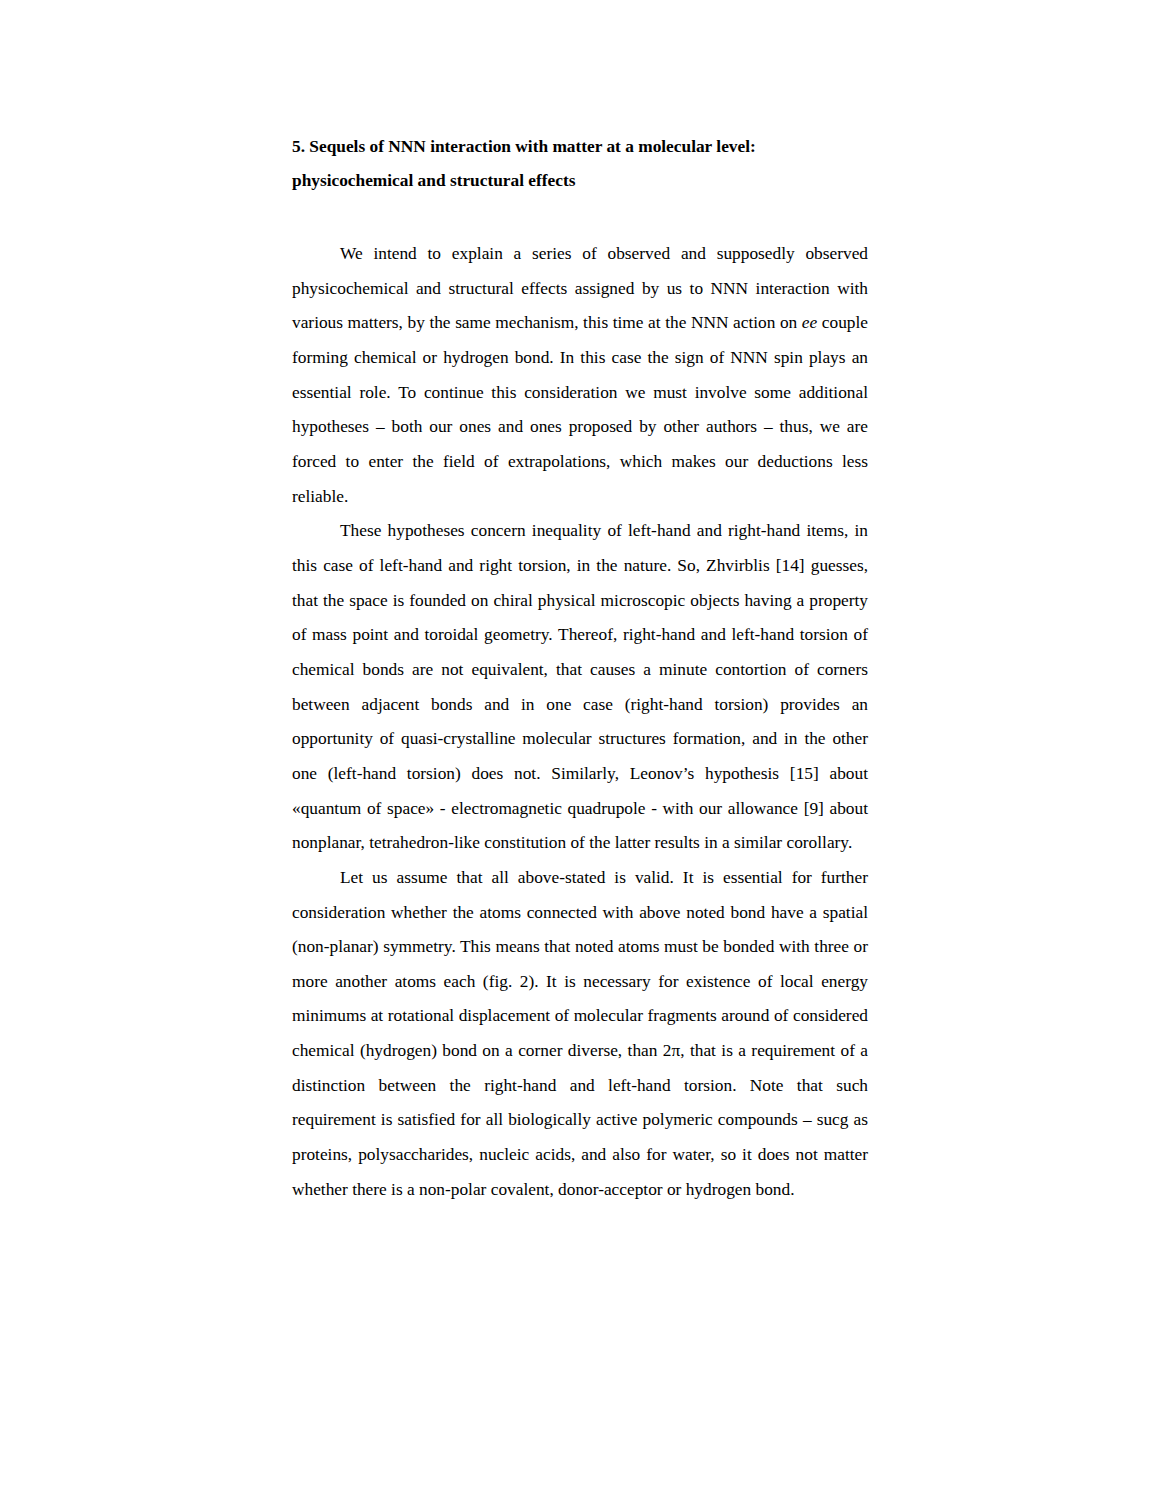5. Sequels of NNN interaction with matter at a molecular level: physicochemical and structural effects
We intend to explain a series of observed and supposedly observed physicochemical and structural effects assigned by us to NNN interaction with various matters, by the same mechanism, this time at the NNN action on ee couple forming chemical or hydrogen bond. In this case the sign of NNN spin plays an essential role. To continue this consideration we must involve some additional hypotheses – both our ones and ones proposed by other authors – thus, we are forced to enter the field of extrapolations, which makes our deductions less reliable.
These hypotheses concern inequality of left-hand and right-hand items, in this case of left-hand and right torsion, in the nature. So, Zhvirblis [14] guesses, that the space is founded on chiral physical microscopic objects having a property of mass point and toroidal geometry. Thereof, right-hand and left-hand torsion of chemical bonds are not equivalent, that causes a minute contortion of corners between adjacent bonds and in one case (right-hand torsion) provides an opportunity of quasi-crystalline molecular structures formation, and in the other one (left-hand torsion) does not. Similarly, Leonov’s hypothesis [15] about «quantum of space» - electromagnetic quadrupole - with our allowance [9] about nonplanar, tetrahedron-like constitution of the latter results in a similar corollary.
Let us assume that all above-stated is valid. It is essential for further consideration whether the atoms connected with above noted bond have a spatial (non-planar) symmetry. This means that noted atoms must be bonded with three or more another atoms each (fig. 2). It is necessary for existence of local energy minimums at rotational displacement of molecular fragments around of considered chemical (hydrogen) bond on a corner diverse, than 2π, that is a requirement of a distinction between the right-hand and left-hand torsion. Note that such requirement is satisfied for all biologically active polymeric compounds – sucg as proteins, polysaccharides, nucleic acids, and also for water, so it does not matter whether there is a non-polar covalent, donor-acceptor or hydrogen bond.